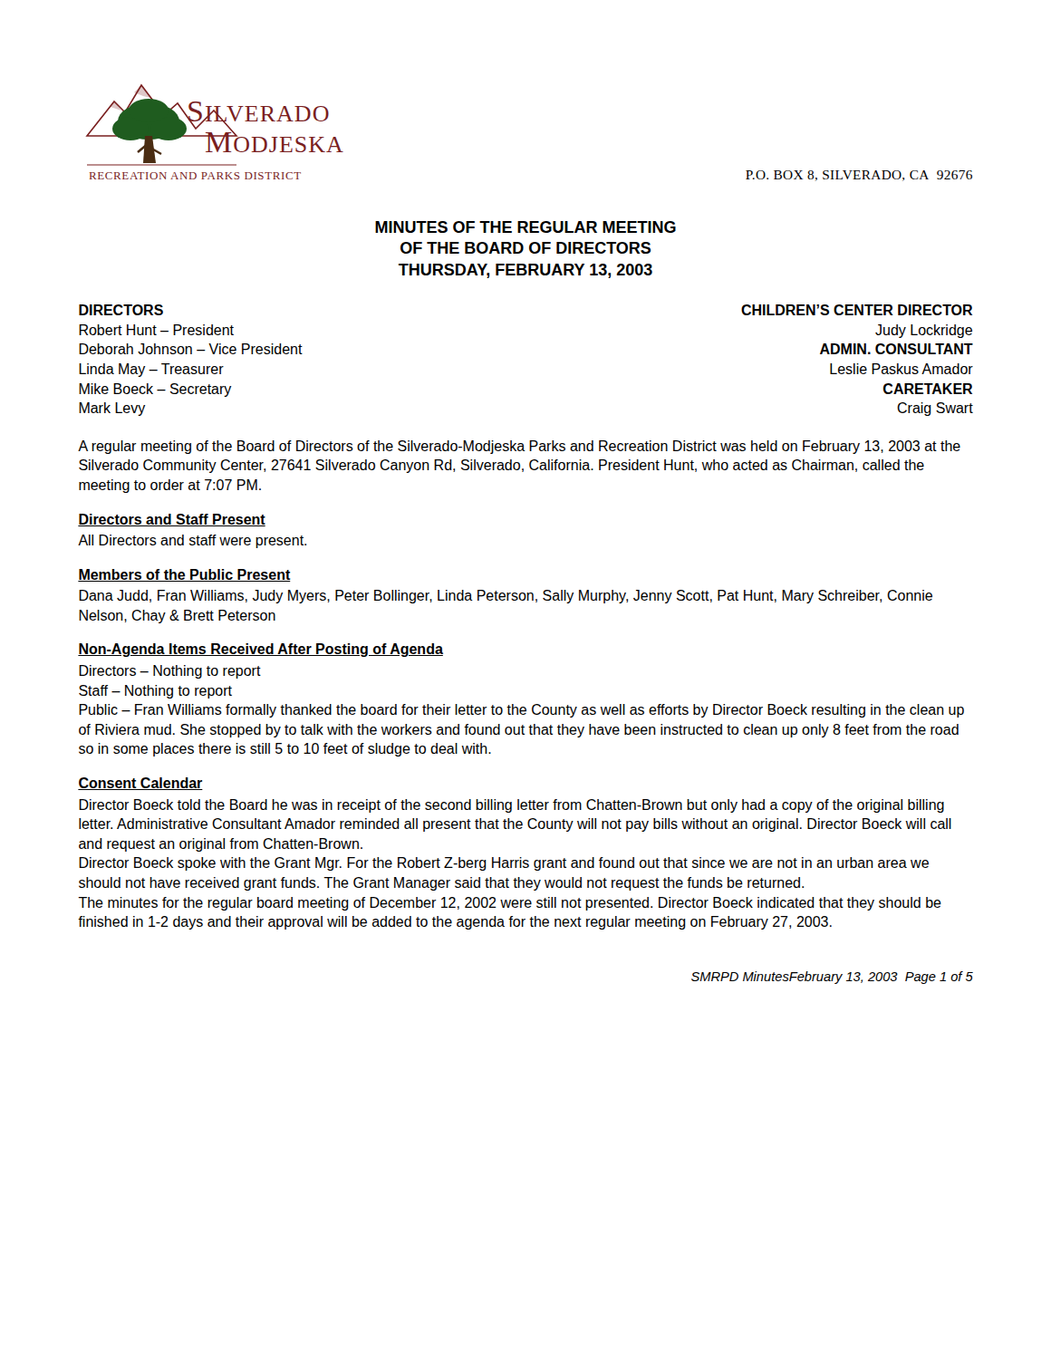SILVERADO MODJESKA RECREATION AND PARKS DISTRICT
P.O. BOX 8, SILVERADO, CA 92676
MINUTES OF THE REGULAR MEETING
OF THE BOARD OF DIRECTORS
THURSDAY, FEBRUARY 13, 2003
| DIRECTORS | CHILDREN’S CENTER DIRECTOR |
| Robert Hunt – President | Judy Lockridge |
| Deborah Johnson – Vice President | ADMIN. CONSULTANT |
| Linda May – Treasurer | Leslie Paskus Amador |
| Mike Boeck – Secretary | CARETAKER |
| Mark Levy | Craig Swart |
A regular meeting of the Board of Directors of the Silverado-Modjeska Parks and Recreation District was held on February 13, 2003 at the Silverado Community Center, 27641 Silverado Canyon Rd, Silverado, California. President Hunt, who acted as Chairman, called the meeting to order at 7:07 PM.
Directors and Staff Present
All Directors and staff were present.
Members of the Public Present
Dana Judd, Fran Williams, Judy Myers, Peter Bollinger, Linda Peterson, Sally Murphy, Jenny Scott, Pat Hunt, Mary Schreiber, Connie Nelson, Chay & Brett Peterson
Non-Agenda Items Received After Posting of Agenda
Directors – Nothing to report
Staff – Nothing to report
Public – Fran Williams formally thanked the board for their letter to the County as well as efforts by Director Boeck resulting in the clean up of Riviera mud. She stopped by to talk with the workers and found out that they have been instructed to clean up only 8 feet from the road so in some places there is still 5 to 10 feet of sludge to deal with.
Consent Calendar
Director Boeck told the Board he was in receipt of the second billing letter from Chatten-Brown but only had a copy of the original billing letter. Administrative Consultant Amador reminded all present that the County will not pay bills without an original. Director Boeck will call and request an original from Chatten-Brown.
Director Boeck spoke with the Grant Mgr. For the Robert Z-berg Harris grant and found out that since we are not in an urban area we should not have received grant funds. The Grant Manager said that they would not request the funds be returned.
The minutes for the regular board meeting of December 12, 2002 were still not presented. Director Boeck indicated that they should be finished in 1-2 days and their approval will be added to the agenda for the next regular meeting on February 27, 2003.
SMRPD MinutesFebruary 13, 2003 Page 1 of 5